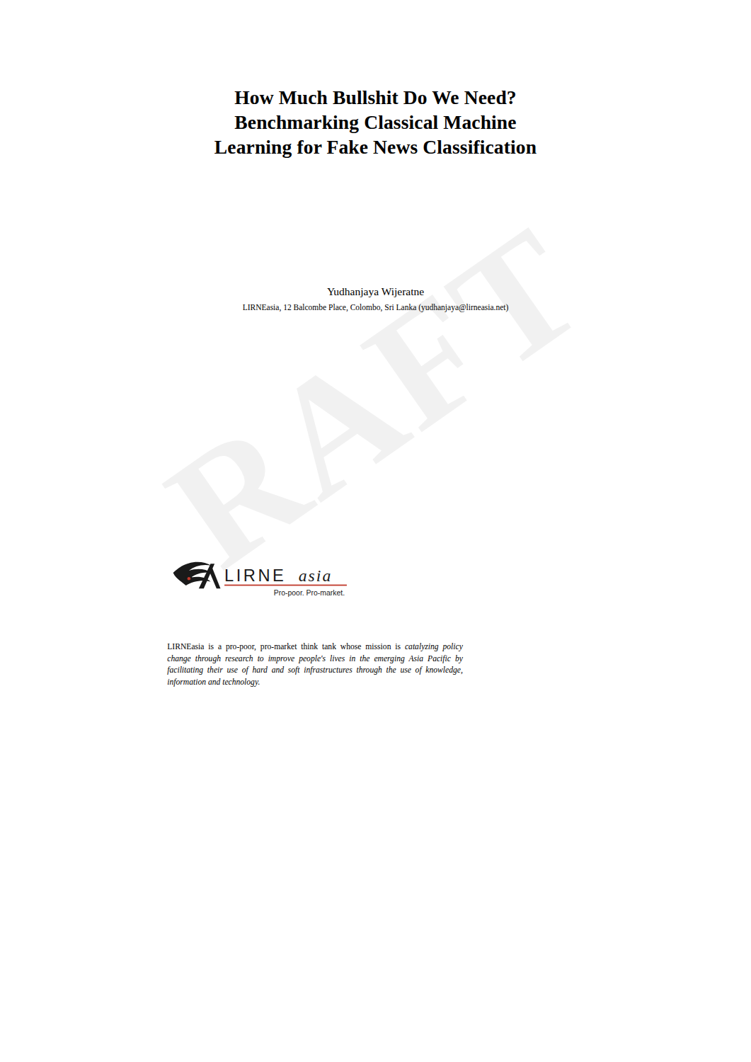RAFT
How Much Bullshit Do We Need?
Benchmarking Classical Machine
Learning for Fake News Classification
Yudhanjaya Wijeratne
LIRNEasia, 12 Balcombe Place, Colombo, Sri Lanka (yudhanjaya@lirneasia.net)
LIRNE asia Pro-poor. Pro-market.
LIRNEasia is a pro-poor, pro-market think tank whose mission is catalyzing policy change through research to improve people's lives in the emerging Asia Pacific by facilitating their use of hard and soft infrastructures through the use of knowledge, information and technology.